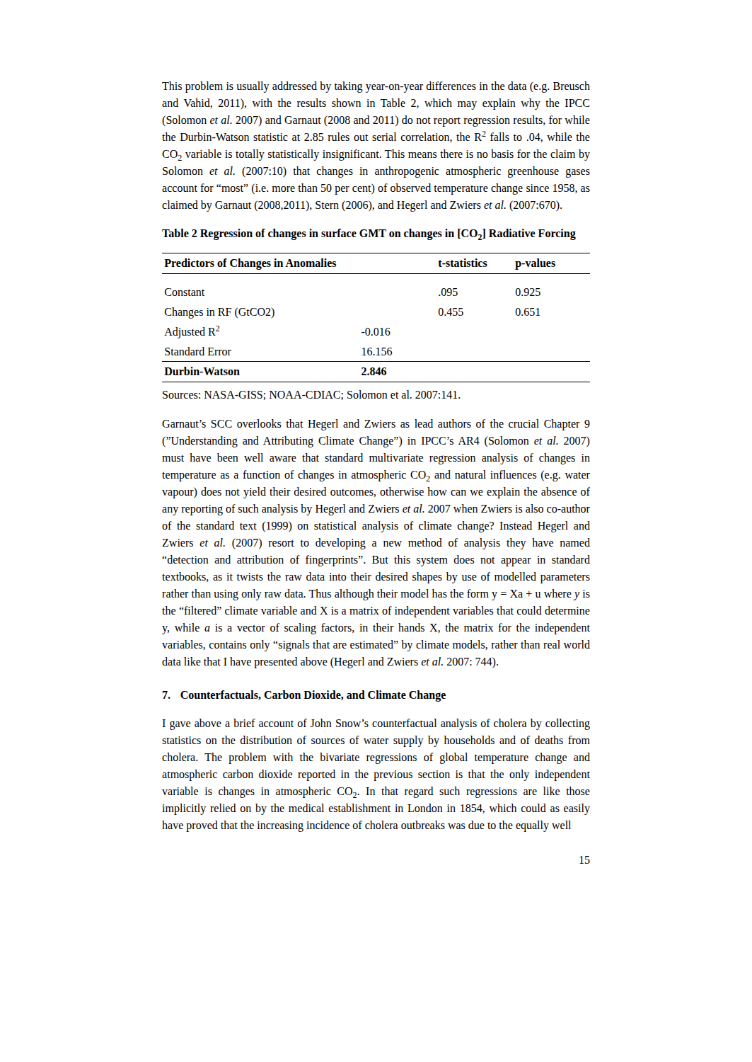This problem is usually addressed by taking year-on-year differences in the data (e.g. Breusch and Vahid, 2011), with the results shown in Table 2, which may explain why the IPCC (Solomon et al. 2007) and Garnaut (2008 and 2011) do not report regression results, for while the Durbin-Watson statistic at 2.85 rules out serial correlation, the R2 falls to .04, while the CO2 variable is totally statistically insignificant. This means there is no basis for the claim by Solomon et al. (2007:10) that changes in anthropogenic atmospheric greenhouse gases account for “most” (i.e. more than 50 per cent) of observed temperature change since 1958, as claimed by Garnaut (2008,2011), Stern (2006), and Hegerl and Zwiers et al. (2007:670).
Table 2 Regression of changes in surface GMT on changes in [CO2] Radiative Forcing
| Predictors of Changes in Anomalies | | t-statistics | p-values |
| --- | --- | --- | --- |
| Constant | | .095 | 0.925 |
| Changes in RF (GtCO2) | | 0.455 | 0.651 |
| Adjusted R 2 | -0.016 | | |
| Standard Error | 16.156 | | |
| Durbin-Watson | 2.846 | | |
Sources: NASA-GISS; NOAA-CDIAC; Solomon et al. 2007:141.
Garnaut’s SCC overlooks that Hegerl and Zwiers as lead authors of the crucial Chapter 9 (”Understanding and Attributing Climate Change”) in IPCC’s AR4 (Solomon et al. 2007) must have been well aware that standard multivariate regression analysis of changes in temperature as a function of changes in atmospheric CO2 and natural influences (e.g. water vapour) does not yield their desired outcomes, otherwise how can we explain the absence of any reporting of such analysis by Hegerl and Zwiers et al. 2007 when Zwiers is also co-author of the standard text (1999) on statistical analysis of climate change? Instead Hegerl and Zwiers et al. (2007) resort to developing a new method of analysis they have named “detection and attribution of fingerprints”. But this system does not appear in standard textbooks, as it twists the raw data into their desired shapes by use of modelled parameters rather than using only raw data. Thus although their model has the form y = Xa + u where y is the “filtered” climate variable and X is a matrix of independent variables that could determine y, while a is a vector of scaling factors, in their hands X, the matrix for the independent variables, contains only “signals that are estimated” by climate models, rather than real world data like that I have presented above (Hegerl and Zwiers et al. 2007: 744).
7. Counterfactuals, Carbon Dioxide, and Climate Change
I gave above a brief account of John Snow’s counterfactual analysis of cholera by collecting statistics on the distribution of sources of water supply by households and of deaths from cholera. The problem with the bivariate regressions of global temperature change and atmospheric carbon dioxide reported in the previous section is that the only independent variable is changes in atmospheric CO2. In that regard such regressions are like those implicitly relied on by the medical establishment in London in 1854, which could as easily have proved that the increasing incidence of cholera outbreaks was due to the equally well
15